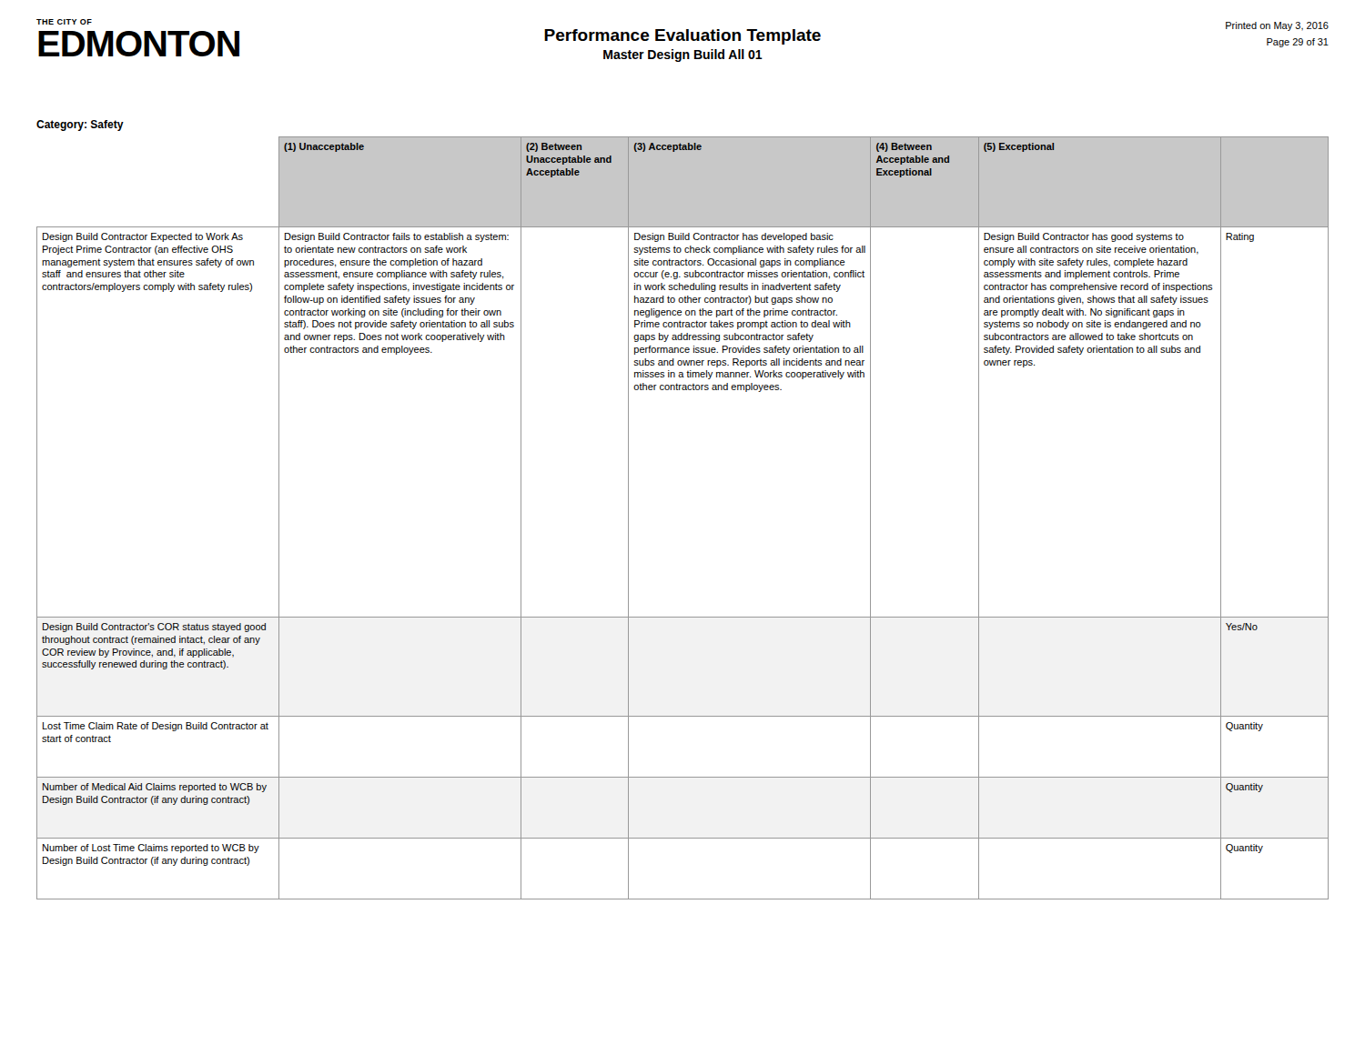THE CITY OF
EDMONTON
Performance Evaluation Template
Master Design Build All 01
Printed on May 3, 2016
Page 29 of 31
Category: Safety
| | (1) Unacceptable | (2) Between Unacceptable and Acceptable | (3) Acceptable | (4) Between Acceptable and Exceptional | (5) Exceptional | |
| --- | --- | --- | --- | --- | --- | --- |
| Design Build Contractor Expected to Work As Project Prime Contractor (an effective OHS management system that ensures safety of own staff and ensures that other site contractors/employers comply with safety rules) | Design Build Contractor fails to establish a system: to orientate new contractors on safe work procedures, ensure the completion of hazard assessment, ensure compliance with safety rules, complete safety inspections, investigate incidents or follow-up on identified safety issues for any contractor working on site (including for their own staff). Does not provide safety orientation to all subs and owner reps. Does not work cooperatively with other contractors and employees. | | Design Build Contractor has developed basic systems to check compliance with safety rules for all site contractors. Occasional gaps in compliance occur (e.g. subcontractor misses orientation, conflict in work scheduling results in inadvertent safety hazard to other contractor) but gaps show no negligence on the part of the prime contractor. Prime contractor takes prompt action to deal with gaps by addressing subcontractor safety performance issue. Provides safety orientation to all subs and owner reps. Reports all incidents and near misses in a timely manner. Works cooperatively with other contractors and employees. | | Design Build Contractor has good systems to ensure all contractors on site receive orientation, comply with site safety rules, complete hazard assessments and implement controls. Prime contractor has comprehensive record of inspections and orientations given, shows that all safety issues are promptly dealt with. No significant gaps in systems so nobody on site is endangered and no subcontractors are allowed to take shortcuts on safety. Provided safety orientation to all subs and owner reps. | Rating |
| Design Build Contractor's COR status stayed good throughout contract (remained intact, clear of any COR review by Province, and, if applicable, successfully renewed during the contract). | | | | | | Yes/No |
| Lost Time Claim Rate of Design Build Contractor at start of contract | | | | | | Quantity |
| Number of Medical Aid Claims reported to WCB by Design Build Contractor (if any during contract) | | | | | | Quantity |
| Number of Lost Time Claims reported to WCB by Design Build Contractor (if any during contract) | | | | | | Quantity |